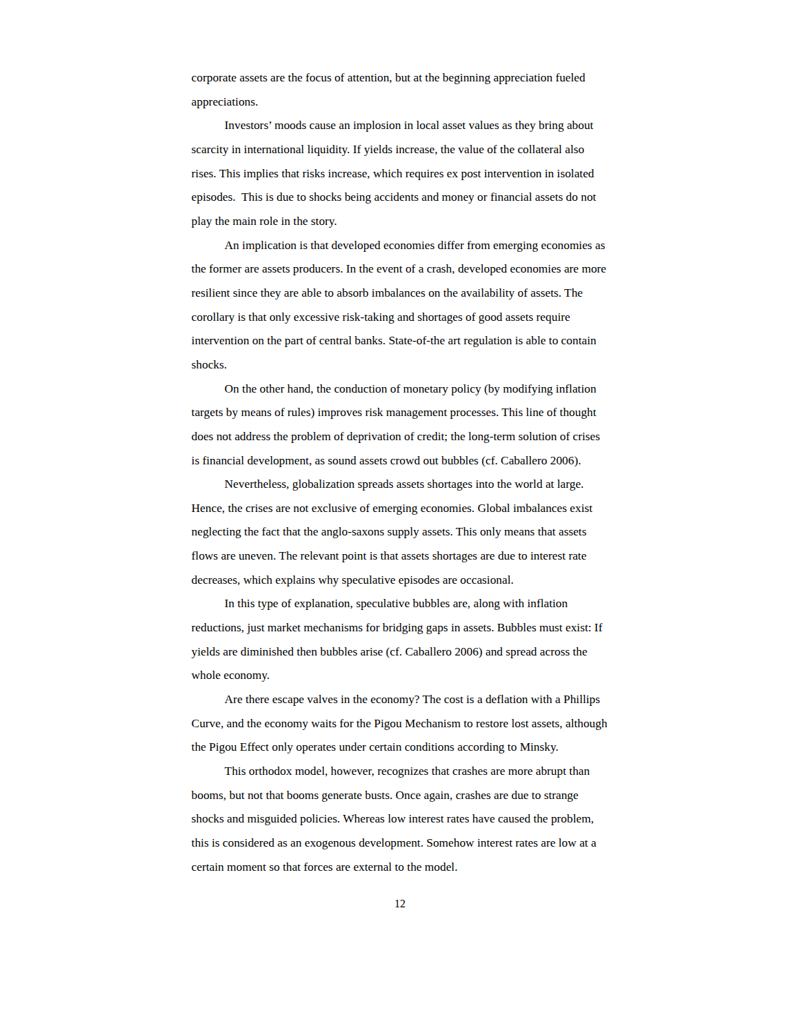corporate assets are the focus of attention, but at the beginning appreciation fueled appreciations.
Investors’ moods cause an implosion in local asset values as they bring about scarcity in international liquidity. If yields increase, the value of the collateral also rises. This implies that risks increase, which requires ex post intervention in isolated episodes. This is due to shocks being accidents and money or financial assets do not play the main role in the story.
An implication is that developed economies differ from emerging economies as the former are assets producers. In the event of a crash, developed economies are more resilient since they are able to absorb imbalances on the availability of assets. The corollary is that only excessive risk-taking and shortages of good assets require intervention on the part of central banks. State-of-the art regulation is able to contain shocks.
On the other hand, the conduction of monetary policy (by modifying inflation targets by means of rules) improves risk management processes. This line of thought does not address the problem of deprivation of credit; the long-term solution of crises is financial development, as sound assets crowd out bubbles (cf. Caballero 2006).
Nevertheless, globalization spreads assets shortages into the world at large. Hence, the crises are not exclusive of emerging economies. Global imbalances exist neglecting the fact that the anglo-saxons supply assets. This only means that assets flows are uneven. The relevant point is that assets shortages are due to interest rate decreases, which explains why speculative episodes are occasional.
In this type of explanation, speculative bubbles are, along with inflation reductions, just market mechanisms for bridging gaps in assets. Bubbles must exist: If yields are diminished then bubbles arise (cf. Caballero 2006) and spread across the whole economy.
Are there escape valves in the economy? The cost is a deflation with a Phillips Curve, and the economy waits for the Pigou Mechanism to restore lost assets, although the Pigou Effect only operates under certain conditions according to Minsky.
This orthodox model, however, recognizes that crashes are more abrupt than booms, but not that booms generate busts. Once again, crashes are due to strange shocks and misguided policies. Whereas low interest rates have caused the problem, this is considered as an exogenous development. Somehow interest rates are low at a certain moment so that forces are external to the model.
12